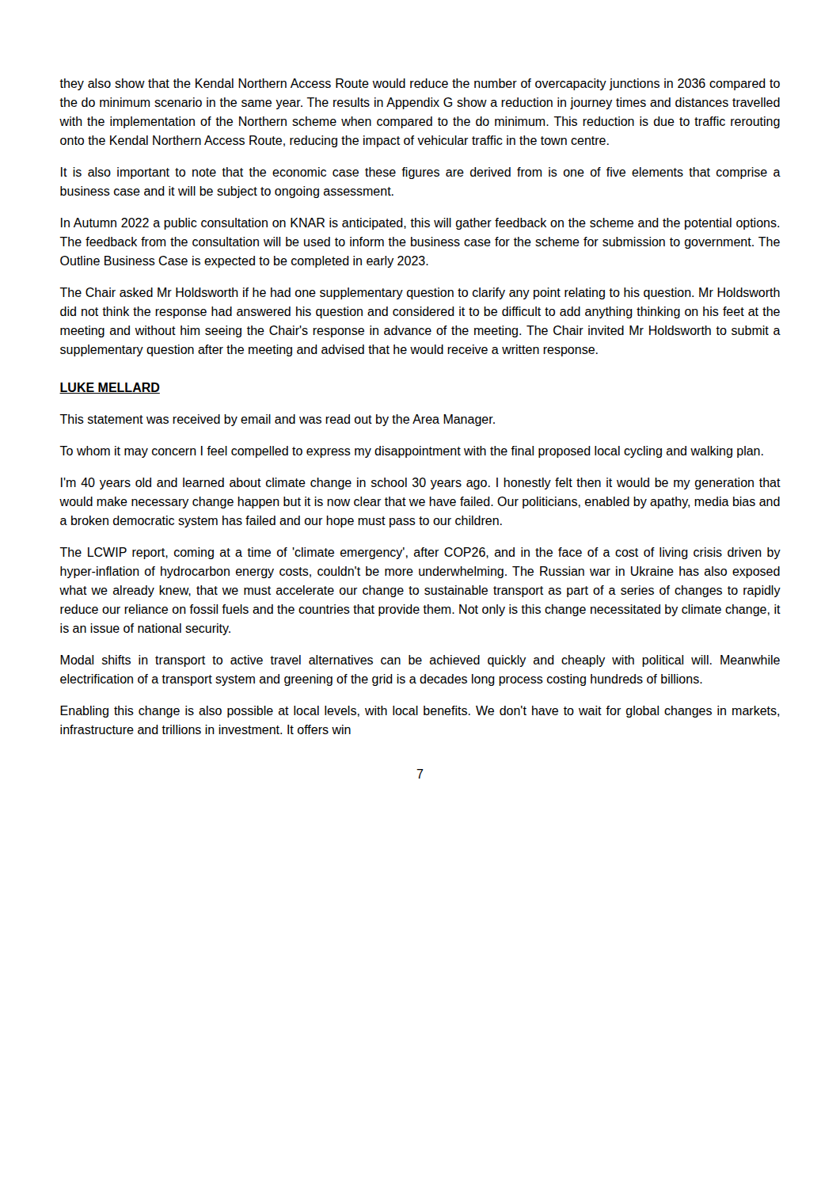they also show that the Kendal Northern Access Route would reduce the number of overcapacity junctions in 2036 compared to the do minimum scenario in the same year. The results in Appendix G show a reduction in journey times and distances travelled with the implementation of the Northern scheme when compared to the do minimum. This reduction is due to traffic rerouting onto the Kendal Northern Access Route, reducing the impact of vehicular traffic in the town centre.
It is also important to note that the economic case these figures are derived from is one of five elements that comprise a business case and it will be subject to ongoing assessment.
In Autumn 2022 a public consultation on KNAR is anticipated, this will gather feedback on the scheme and the potential options. The feedback from the consultation will be used to inform the business case for the scheme for submission to government. The Outline Business Case is expected to be completed in early 2023.
The Chair asked Mr Holdsworth if he had one supplementary question to clarify any point relating to his question. Mr Holdsworth did not think the response had answered his question and considered it to be difficult to add anything thinking on his feet at the meeting and without him seeing the Chair's response in advance of the meeting. The Chair invited Mr Holdsworth to submit a supplementary question after the meeting and advised that he would receive a written response.
LUKE MELLARD
This statement was received by email and was read out by the Area Manager.
To whom it may concern I feel compelled to express my disappointment with the final proposed local cycling and walking plan.
I'm 40 years old and learned about climate change in school 30 years ago. I honestly felt then it would be my generation that would make necessary change happen but it is now clear that we have failed. Our politicians, enabled by apathy, media bias and a broken democratic system has failed and our hope must pass to our children.
The LCWIP report, coming at a time of 'climate emergency', after COP26, and in the face of a cost of living crisis driven by hyper-inflation of hydrocarbon energy costs, couldn't be more underwhelming. The Russian war in Ukraine has also exposed what we already knew, that we must accelerate our change to sustainable transport as part of a series of changes to rapidly reduce our reliance on fossil fuels and the countries that provide them. Not only is this change necessitated by climate change, it is an issue of national security.
Modal shifts in transport to active travel alternatives can be achieved quickly and cheaply with political will. Meanwhile electrification of a transport system and greening of the grid is a decades long process costing hundreds of billions.
Enabling this change is also possible at local levels, with local benefits. We don't have to wait for global changes in markets, infrastructure and trillions in investment. It offers win
7